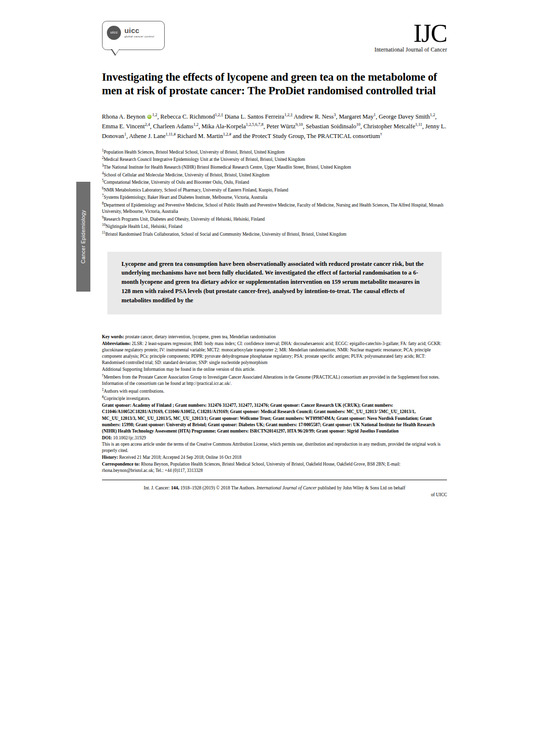Cancer Epidemiology
uicc
uicc
global cancer control
IJC
International Journal of Cancer
Investigating the effects of lycopene and green tea on the metabolome of men at risk of prostate cancer: The ProDiet randomised controlled trial
Rhona A. Beynon 1,2, Rebecca C. Richmond1,2,‡ Diana L. Santos Ferreira1,2,‡ Andrew R. Ness3, Margaret May1, George Davey Smith1,2, Emma E. Vincent2,4, Charleen Adams1,2, Mika Ala-Korpela1,2,5,6,7,8, Peter Würtz9,10, Sebastian Soidinsalo10, Christopher Metcalfe1,11, Jenny L. Donovan1, Athene J. Lane1,11,# Richard M. Martin1,2,# and the ProtecT Study Group, The PRACTICAL consortium†
1Population Health Sciences, Bristol Medical School, University of Bristol, Bristol, United Kingdom
2Medical Research Council Integrative Epidemiology Unit at the University of Bristol, Bristol, United Kingdom
3The National Institute for Health Research (NIHR) Bristol Biomedical Research Centre, Upper Maudlin Street, Bristol, United Kingdom
4School of Cellular and Molecular Medicine, University of Bristol, Bristol, United Kingdom
5Computational Medicine, University of Oulu and Biocenter Oulu, Oulu, Finland
6NMR Metabolomics Laboratory, School of Pharmacy, University of Eastern Finland, Kuopio, Finland
7Systems Epidemiology, Baker Heart and Diabetes Institute, Melbourne, Victoria, Australia
8Department of Epidemiology and Preventive Medicine, School of Public Health and Preventive Medicine, Faculty of Medicine, Nursing and Health Sciences, The Alfred Hospital, Monash University, Melbourne, Victoria, Australia
9Research Programs Unit, Diabetes and Obesity, University of Helsinki, Helsinki, Finland
10Nightingale Health Ltd., Helsinki, Finland
11Bristol Randomised Trials Collaboration, School of Social and Community Medicine, University of Bristol, Bristol, United Kingdom
Lycopene and green tea consumption have been observationally associated with reduced prostate cancer risk, but the underlying mechanisms have not been fully elucidated. We investigated the effect of factorial randomisation to a 6-month lycopene and green tea dietary advice or supplementation intervention on 159 serum metabolite measures in 128 men with raised PSA levels (but prostate cancer-free), analysed by intention-to-treat. The causal effects of metabolites modified by the
Key words: prostate cancer, dietary intervention, lycopene, green tea, Mendelian randomisation
Abbreviations: 2LSR: 2 least-squares regression; BMI: body mass index; CI: confidence interval; DHA: docosahexaenoic acid; ECGC: epigallo-catechin-3-gallate; FA: fatty acid; GCKR: glucokinase regulatory protein; IV: instrumental variable; MCT2: monocarboxylate transporter 2; MR: Mendelian randomisation; NMR: Nuclear magnetic resonance; PCA: principle component analysis; PCs: principle components; PDPR: pyruvate dehydrogenase phosphatase regulatory; PSA: prostate specific antigen; PUFA: polyunsaturated fatty acids; RCT: Randomised controlled trial; SD: standard deviation; SNP: single nucleotide polymorphism
Additional Supporting Information may be found in the online version of this article.
†Members from the Prostate Cancer Association Group to Investigate Cancer Associated Alterations in the Genome (PRACTICAL) consortium are provided in the Supplement/foot notes. Information of the consortium can be found at http://practical.icr.ac.uk/.
‡Authors with equal contributions.
#Coprinciple investigators.
Grant sponsor: Academy of Finland ; Grant numbers: 312476 312477, 312477, 312476; Grant sponsor: Cancer Research UK (CRUK); Grant numbers: C11046/A10052C18281/A19169, C11046/A10052, C18281/A19169; Grant sponsor: Medical Research Council; Grant numbers: MC_UU_12013/ 5MC_UU_12013/1, MC_UU_12013/3, MC_UU_12013/5, MC_UU_12013/1; Grant sponsor: Wellcome Trust; Grant numbers: WT099874MA; Grant sponsor: Novo Nordisk Foundation; Grant numbers: 15998; Grant sponsor: University of Bristol; Grant sponsor: Diabetes UK; Grant numbers: 17/0005587; Grant sponsor: UK National Institute for Health Research (NIHR) Health Technology Assessment (HTA) Programme; Grant numbers: ISRCTN20141297, HTA 96/20/99; Grant sponsor: Sigrid Juselius Foundation
DOI: 10.1002/ijc.31929
This is an open access article under the terms of the Creative Commons Attribution License, which permits use, distribution and reproduction in any medium, provided the original work is properly cited.
History: Received 21 Mar 2018; Accepted 24 Sep 2018; Online 16 Oct 2018
Correspondence to: Rhona Beynon, Population Health Sciences, Bristol Medical School, University of Bristol, Oakfield House, Oakfield Grove, BS8 2BN; E-mail: rhona.beynon@bristol.ac.uk; Tel.: +44 (0)117, 3313328
Int. J. Cancer: 144, 1918–1928 (2019) © 2018 The Authors. International Journal of Cancer published by John Wiley & Sons Ltd on behalf of UICC